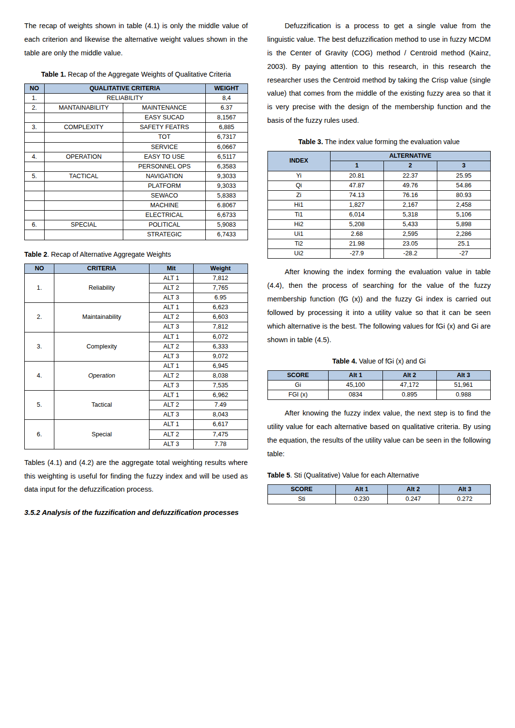The recap of weights shown in table (4.1) is only the middle value of each criterion and likewise the alternative weight values shown in the table are only the middle value.
Table 1. Recap of the Aggregate Weights of Qualitative Criteria
| NO | QUALITATIVE CRITERIA | WEIGHT |
| --- | --- | --- |
| 1. | RELIABILITY | 8,4 |
| 2. | MANTAINABILITY | MAINTENANCE | 6.37 |
| | | EASY SUCAD | 8,1567 |
| 3. | COMPLEXITY | SAFETY FEATRS | 6,885 |
| | | TOT | 6,7317 |
| | | SERVICE | 6,0667 |
| 4. | OPERATION | EASY TO USE | 6,5117 |
| | | PERSONNEL OPS | 6,3583 |
| 5. | TACTICAL | NAVIGATION | 9,3033 |
| | | PLATFORM | 9,3033 |
| | | SEWACO | 5,8383 |
| | | MACHINE | 6.8067 |
| | | ELECTRICAL | 6,6733 |
| 6. | SPECIAL | POLITICAL | 5,9083 |
| | | STRATEGIC | 6,7433 |
Table 2. Recap of Alternative Aggregate Weights
| NO | CRITERIA | Mit | Weight |
| --- | --- | --- | --- |
| 1. | Reliability | ALT 1 | 7,812 |
| ALT 2 | 7,765 |
| ALT 3 | 6.95 |
| 2. | Maintainability | ALT 1 | 6,623 |
| ALT 2 | 6,603 |
| ALT 3 | 7,812 |
| 3. | Complexity | ALT 1 | 6,072 |
| ALT 2 | 6,333 |
| ALT 3 | 9,072 |
| 4. | Operation | ALT 1 | 6,945 |
| ALT 2 | 8,038 |
| ALT 3 | 7,535 |
| 5. | Tactical | ALT 1 | 6,962 |
| ALT 2 | 7.49 |
| ALT 3 | 8,043 |
| 6. | Special | ALT 1 | 6,617 |
| ALT 2 | 7,475 |
| ALT 3 | 7.78 |
Tables (4.1) and (4.2) are the aggregate total weighting results where this weighting is useful for finding the fuzzy index and will be used as data input for the defuzzification process.
3.5.2 Analysis of the fuzzification and defuzzification processes
Defuzzification is a process to get a single value from the linguistic value. The best defuzzification method to use in fuzzy MCDM is the Center of Gravity (COG) method / Centroid method (Kainz, 2003). By paying attention to this research, in this research the researcher uses the Centroid method by taking the Crisp value (single value) that comes from the middle of the existing fuzzy area so that it is very precise with the design of the membership function and the basis of the fuzzy rules used.
Table 3. The index value forming the evaluation value
| INDEX | ALTERNATIVE |
| --- | --- |
| 1 | 2 | 3 |
| Yi | 20.81 | 22.37 | 25.95 |
| Qi | 47.87 | 49.76 | 54.86 |
| Zi | 74.13 | 76.16 | 80.93 |
| Hi1 | 1,827 | 2,167 | 2,458 |
| Ti1 | 6,014 | 5,318 | 5,106 |
| Hi2 | 5,208 | 5,433 | 5,898 |
| Ui1 | 2.68 | 2,595 | 2,286 |
| Ti2 | 21.98 | 23.05 | 25.1 |
| Ui2 | -27.9 | -28.2 | -27 |
After knowing the index forming the evaluation value in table (4.4), then the process of searching for the value of the fuzzy membership function (fG (x)) and the fuzzy Gi index is carried out followed by processing it into a utility value so that it can be seen which alternative is the best. The following values for fGi (x) and Gi are shown in table (4.5).
Table 4. Value of fGi (x) and Gi
| SCORE | Alt 1 | Alt 2 | Alt 3 |
| --- | --- | --- | --- |
| Gi | 45,100 | 47,172 | 51,961 |
| FGI (x) | 0834 | 0.895 | 0.988 |
After knowing the fuzzy index value, the next step is to find the utility value for each alternative based on qualitative criteria. By using the equation, the results of the utility value can be seen in the following table:
Table 5. Sti (Qualitative) Value for each Alternative
| SCORE | Alt 1 | Alt 2 | Alt 3 |
| --- | --- | --- | --- |
| Sti | 0.230 | 0.247 | 0.272 |